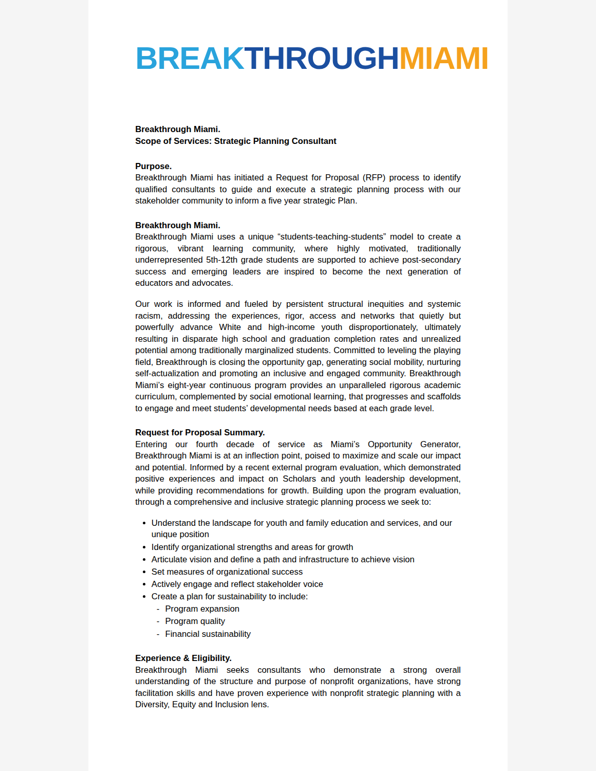BREAK THROUGH MIAMI
Breakthrough Miami.
Scope of Services: Strategic Planning Consultant
Purpose.
Breakthrough Miami has initiated a Request for Proposal (RFP) process to identify qualified consultants to guide and execute a strategic planning process with our stakeholder community to inform a five year strategic Plan.
Breakthrough Miami.
Breakthrough Miami uses a unique “students-teaching-students” model to create a rigorous, vibrant learning community, where highly motivated, traditionally underrepresented 5th-12th grade students are supported to achieve post-secondary success and emerging leaders are inspired to become the next generation of educators and advocates.
Our work is informed and fueled by persistent structural inequities and systemic racism, addressing the experiences, rigor, access and networks that quietly but powerfully advance White and high-income youth disproportionately, ultimately resulting in disparate high school and graduation completion rates and unrealized potential among traditionally marginalized students. Committed to leveling the playing field, Breakthrough is closing the opportunity gap, generating social mobility, nurturing self-actualization and promoting an inclusive and engaged community. Breakthrough Miami’s eight-year continuous program provides an unparalleled rigorous academic curriculum, complemented by social emotional learning, that progresses and scaffolds to engage and meet students’ developmental needs based at each grade level.
Request for Proposal Summary.
Entering our fourth decade of service as Miami’s Opportunity Generator, Breakthrough Miami is at an inflection point, poised to maximize and scale our impact and potential. Informed by a recent external program evaluation, which demonstrated positive experiences and impact on Scholars and youth leadership development, while providing recommendations for growth. Building upon the program evaluation, through a comprehensive and inclusive strategic planning process we seek to:
Understand the landscape for youth and family education and services, and our unique position
Identify organizational strengths and areas for growth
Articulate vision and define a path and infrastructure to achieve vision
Set measures of organizational success
Actively engage and reflect stakeholder voice
Create a plan for sustainability to include:
Program expansion
Program quality
Financial sustainability
Experience & Eligibility.
Breakthrough Miami seeks consultants who demonstrate a strong overall understanding of the structure and purpose of nonprofit organizations, have strong facilitation skills and have proven experience with nonprofit strategic planning with a Diversity, Equity and Inclusion lens.